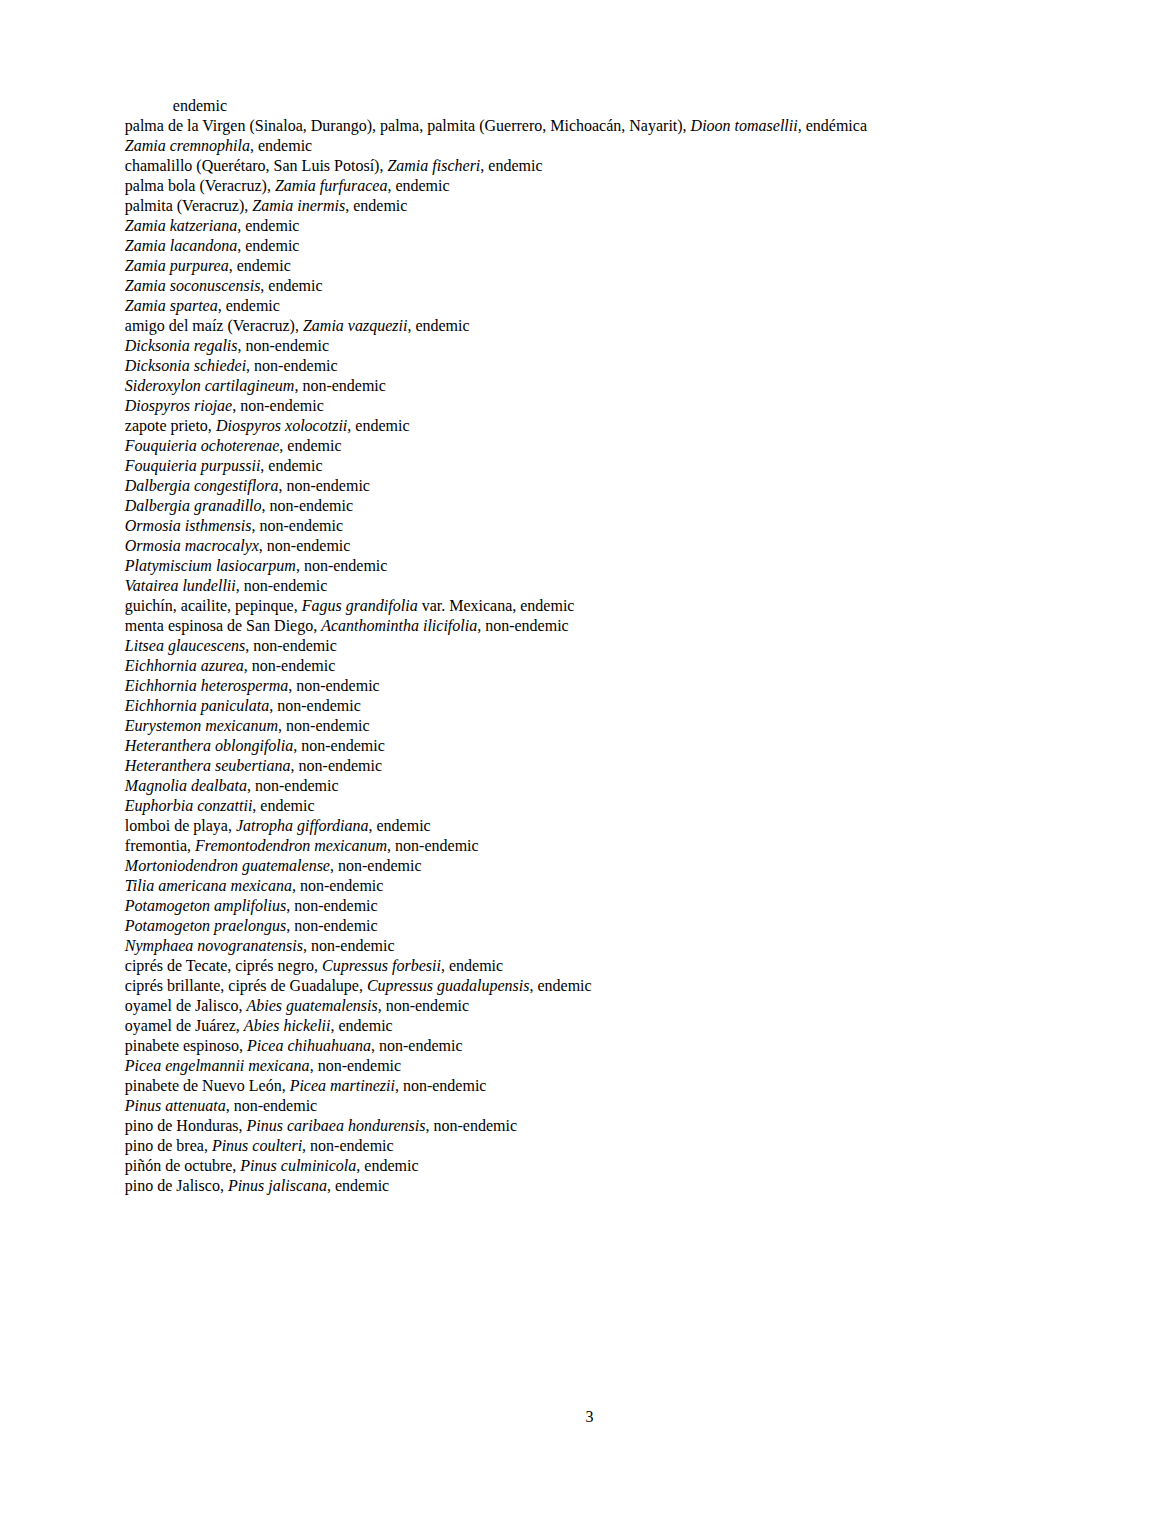endemic
palma de la Virgen (Sinaloa, Durango), palma, palmita (Guerrero, Michoacán, Nayarit), Dioon tomasellii, endémica
Zamia cremnophila, endemic
chamalillo (Querétaro, San Luis Potosí), Zamia fischeri, endemic
palma bola (Veracruz), Zamia furfuracea, endemic
palmita (Veracruz), Zamia inermis, endemic
Zamia katzeriana, endemic
Zamia lacandona, endemic
Zamia purpurea, endemic
Zamia soconuscensis, endemic
Zamia spartea, endemic
amigo del maíz (Veracruz), Zamia vazquezii, endemic
Dicksonia regalis, non-endemic
Dicksonia schiedei, non-endemic
Sideroxylon cartilagineum, non-endemic
Diospyros riojae, non-endemic
zapote prieto, Diospyros xolocotzii, endemic
Fouquieria ochoterenae, endemic
Fouquieria purpussii, endemic
Dalbergia congestiflora, non-endemic
Dalbergia granadillo, non-endemic
Ormosia isthmensis, non-endemic
Ormosia macrocalyx, non-endemic
Platymiscium lasiocarpum, non-endemic
Vatairea lundellii, non-endemic
guichín, acailite, pepinque, Fagus grandifolia var. Mexicana, endemic
menta espinosa de San Diego, Acanthomintha ilicifolia, non-endemic
Litsea glaucescens, non-endemic
Eichhornia azurea, non-endemic
Eichhornia heterosperma, non-endemic
Eichhornia paniculata, non-endemic
Eurystemon mexicanum, non-endemic
Heteranthera oblongifolia, non-endemic
Heteranthera seubertiana, non-endemic
Magnolia dealbata, non-endemic
Euphorbia conzattii, endemic
lomboi de playa, Jatropha giffordiana, endemic
fremontia, Fremontodendron mexicanum, non-endemic
Mortoniodendron guatemalense, non-endemic
Tilia americana mexicana, non-endemic
Potamogeton amplifolius, non-endemic
Potamogeton praelongus, non-endemic
Nymphaea novogranatensis, non-endemic
ciprés de Tecate, ciprés negro, Cupressus forbesii, endemic
ciprés brillante, ciprés de Guadalupe, Cupressus guadalupensis, endemic
oyamel de Jalisco, Abies guatemalensis, non-endemic
oyamel de Juárez, Abies hickelii, endemic
pinabete espinoso, Picea chihuahuana, non-endemic
Picea engelmannii mexicana, non-endemic
pinabete de Nuevo León, Picea martinezii, non-endemic
Pinus attenuata, non-endemic
pino de Honduras, Pinus caribaea hondurensis, non-endemic
pino de brea, Pinus coulteri, non-endemic
piñón de octubre, Pinus culminicola, endemic
pino de Jalisco, Pinus jaliscana, endemic
3